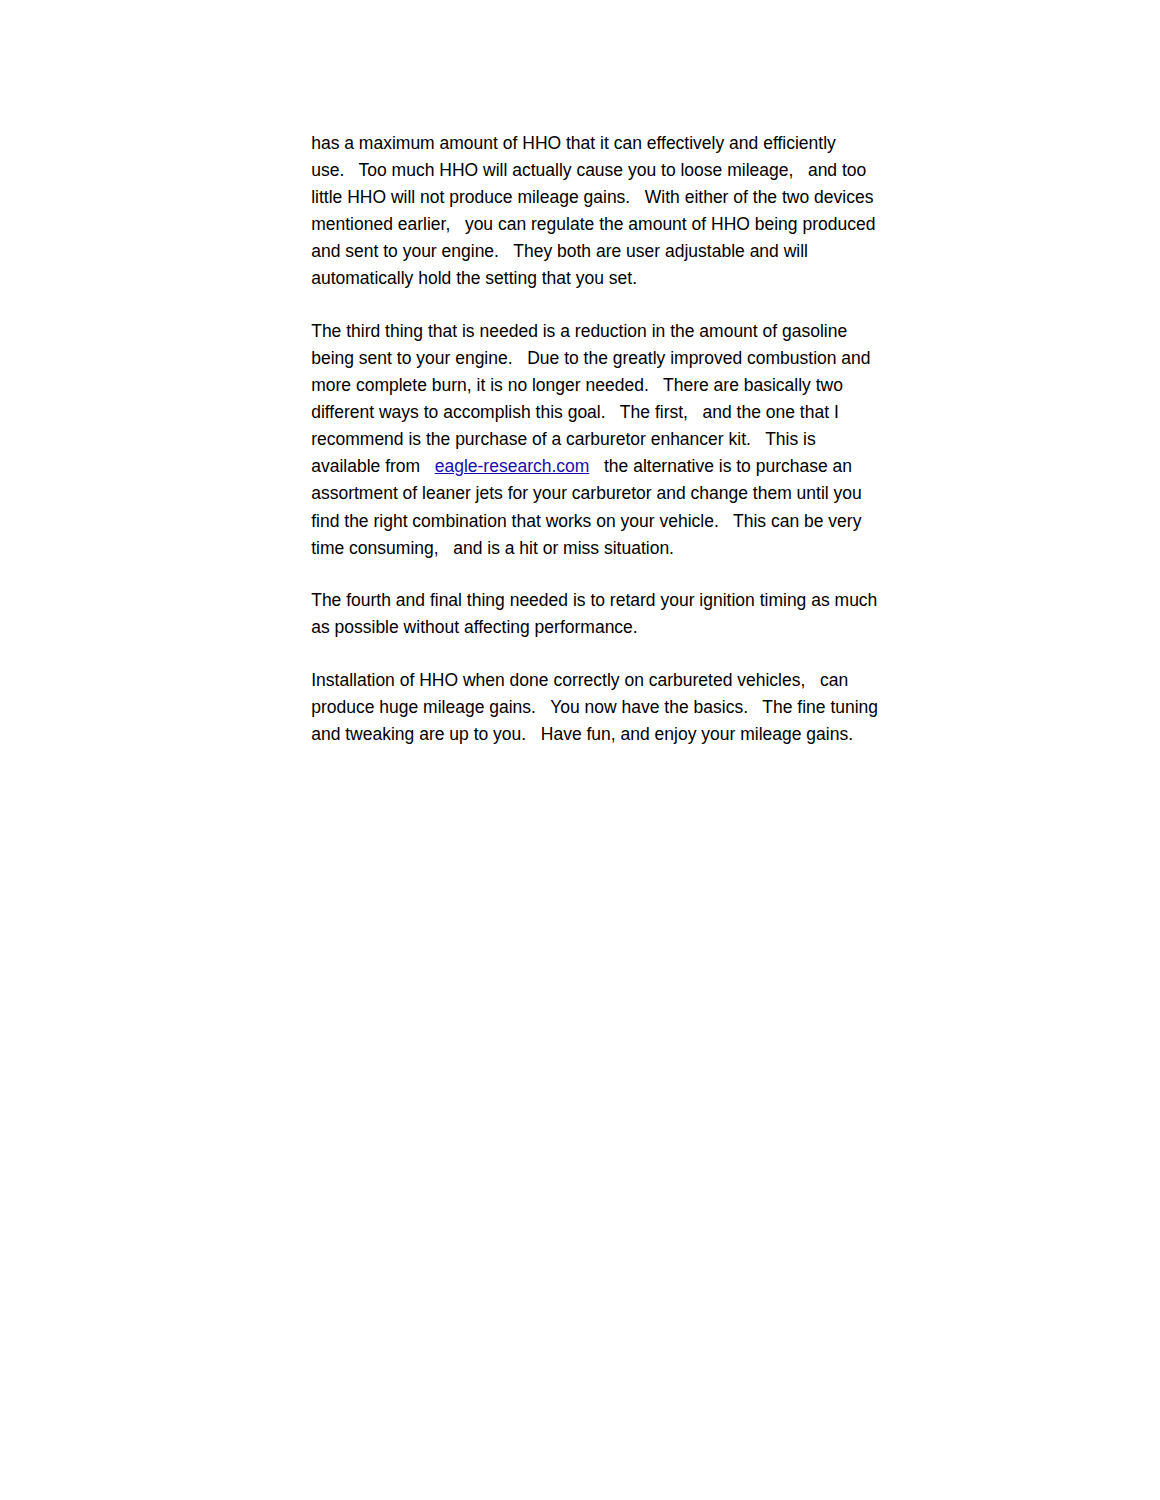has a maximum amount of HHO that it can effectively and efficiently use. Too much HHO will actually cause you to loose mileage, and too little HHO will not produce mileage gains. With either of the two devices mentioned earlier, you can regulate the amount of HHO being produced and sent to your engine. They both are user adjustable and will automatically hold the setting that you set.
The third thing that is needed is a reduction in the amount of gasoline being sent to your engine. Due to the greatly improved combustion and more complete burn, it is no longer needed. There are basically two different ways to accomplish this goal. The first, and the one that I recommend is the purchase of a carburetor enhancer kit. This is available from eagle-research.com the alternative is to purchase an assortment of leaner jets for your carburetor and change them until you find the right combination that works on your vehicle. This can be very time consuming, and is a hit or miss situation.
The fourth and final thing needed is to retard your ignition timing as much as possible without affecting performance.
Installation of HHO when done correctly on carbureted vehicles, can produce huge mileage gains. You now have the basics. The fine tuning and tweaking are up to you. Have fun, and enjoy your mileage gains.